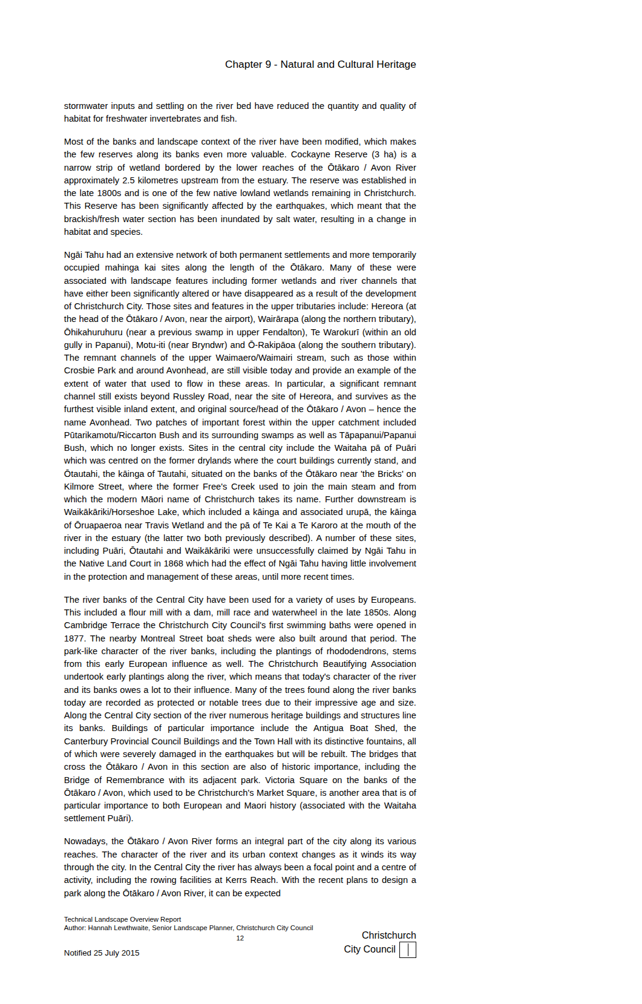Chapter 9 - Natural and Cultural Heritage
stormwater inputs and settling on the river bed have reduced the quantity and quality of habitat for freshwater invertebrates and fish.
Most of the banks and landscape context of the river have been modified, which makes the few reserves along its banks even more valuable. Cockayne Reserve (3 ha) is a narrow strip of wetland bordered by the lower reaches of the Ōtākaro / Avon River approximately 2.5 kilometres upstream from the estuary. The reserve was established in the late 1800s and is one of the few native lowland wetlands remaining in Christchurch. This Reserve has been significantly affected by the earthquakes, which meant that the brackish/fresh water section has been inundated by salt water, resulting in a change in habitat and species.
Ngāi Tahu had an extensive network of both permanent settlements and more temporarily occupied mahinga kai sites along the length of the Ōtākaro. Many of these were associated with landscape features including former wetlands and river channels that have either been significantly altered or have disappeared as a result of the development of Christchurch City. Those sites and features in the upper tributaries include: Hereora (at the head of the Ōtākaro / Avon, near the airport), Wairārapa (along the northern tributary), Ōhikahuruhuru (near a previous swamp in upper Fendalton), Te Warokurī (within an old gully in Papanui), Motu-iti (near Bryndwr) and Ō-Rakipāoa (along the southern tributary). The remnant channels of the upper Waimaero/Waimairi stream, such as those within Crosbie Park and around Avonhead, are still visible today and provide an example of the extent of water that used to flow in these areas. In particular, a significant remnant channel still exists beyond Russley Road, near the site of Hereora, and survives as the furthest visible inland extent, and original source/head of the Ōtākaro / Avon – hence the name Avonhead. Two patches of important forest within the upper catchment included Pūtarikamotu/Riccarton Bush and its surrounding swamps as well as Tāpapanui/Papanui Bush, which no longer exists. Sites in the central city include the Waitaha pā of Puāri which was centred on the former drylands where the court buildings currently stand, and Ōtautahi, the kāinga of Tautahi, situated on the banks of the Ōtākaro near 'the Bricks' on Kilmore Street, where the former Free's Creek used to join the main steam and from which the modern Māori name of Christchurch takes its name. Further downstream is Waikākāriki/Horseshoe Lake, which included a kāinga and associated urupā, the kāinga of Ōruapaeroa near Travis Wetland and the pā of Te Kai a Te Karoro at the mouth of the river in the estuary (the latter two both previously described). A number of these sites, including Puāri, Ōtautahi and Waikākāriki were unsuccessfully claimed by Ngāi Tahu in the Native Land Court in 1868 which had the effect of Ngāi Tahu having little involvement in the protection and management of these areas, until more recent times.
The river banks of the Central City have been used for a variety of uses by Europeans. This included a flour mill with a dam, mill race and waterwheel in the late 1850s. Along Cambridge Terrace the Christchurch City Council's first swimming baths were opened in 1877. The nearby Montreal Street boat sheds were also built around that period. The park-like character of the river banks, including the plantings of rhododendrons, stems from this early European influence as well. The Christchurch Beautifying Association undertook early plantings along the river, which means that today's character of the river and its banks owes a lot to their influence. Many of the trees found along the river banks today are recorded as protected or notable trees due to their impressive age and size. Along the Central City section of the river numerous heritage buildings and structures line its banks. Buildings of particular importance include the Antigua Boat Shed, the Canterbury Provincial Council Buildings and the Town Hall with its distinctive fountains, all of which were severely damaged in the earthquakes but will be rebuilt. The bridges that cross the Ōtākaro / Avon in this section are also of historic importance, including the Bridge of Remembrance with its adjacent park. Victoria Square on the banks of the Ōtākaro / Avon, which used to be Christchurch's Market Square, is another area that is of particular importance to both European and Maori history (associated with the Waitaha settlement Puāri).
Nowadays, the Ōtākaro / Avon River forms an integral part of the city along its various reaches. The character of the river and its urban context changes as it winds its way through the city. In the Central City the river has always been a focal point and a centre of activity, including the rowing facilities at Kerrs Reach. With the recent plans to design a park along the Ōtākaro / Avon River, it can be expected
Technical Landscape Overview Report
Author: Hannah Lewthwaite, Senior Landscape Planner, Christchurch City Council
12
Notified 25 July 2015
Christchurch
City Council